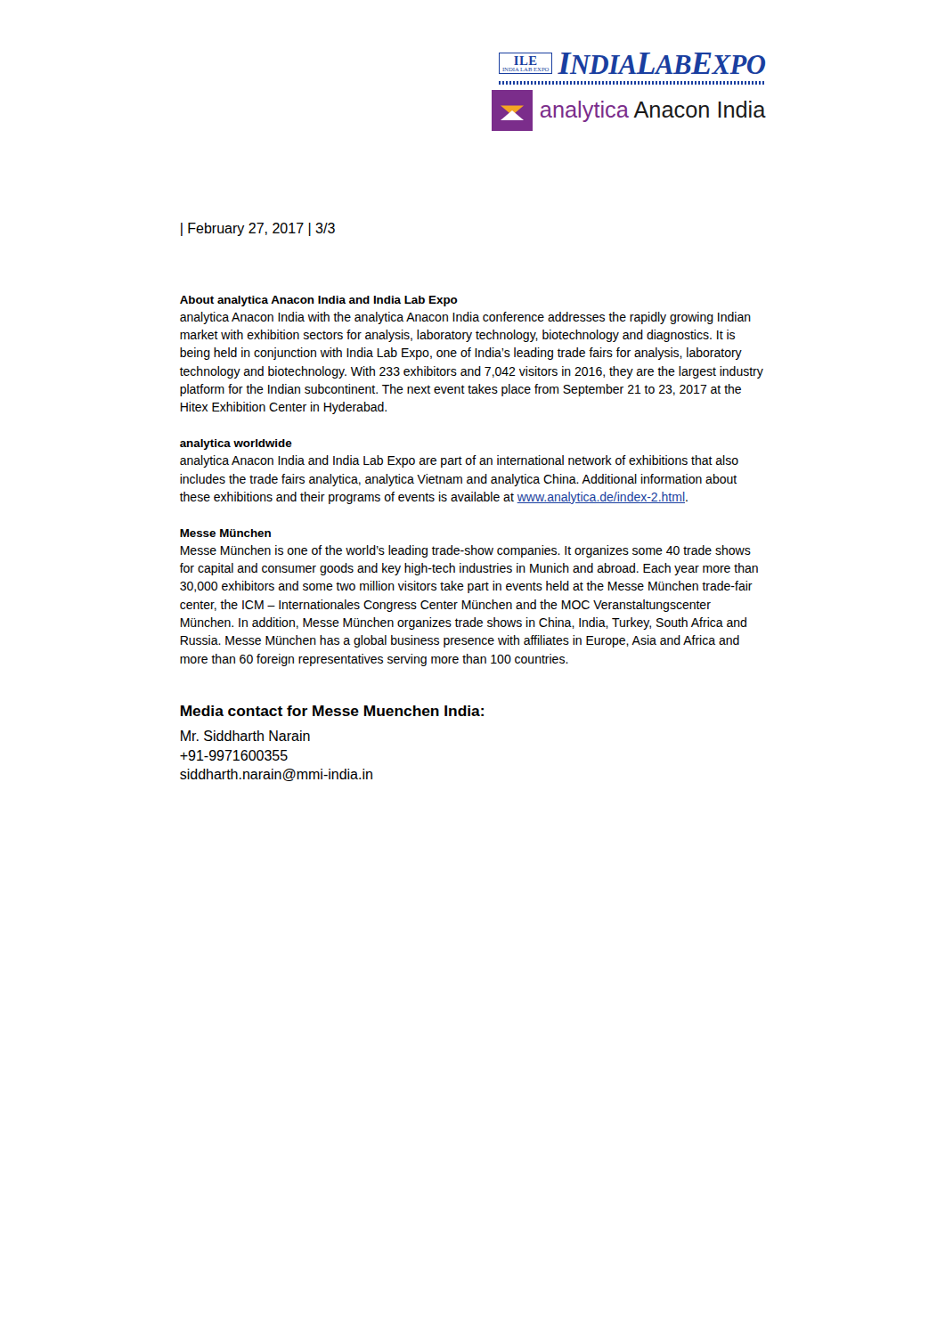ILEINDIA LAB EXPO
INDIALABEXPO
analytica Anacon India
| February 27, 2017 | 3/3
About analytica Anacon India and India Lab Expo
analytica Anacon India with the analytica Anacon India conference addresses the rapidly growing Indian market with exhibition sectors for analysis, laboratory technology, biotechnology and diagnostics. It is being held in conjunction with India Lab Expo, one of India’s leading trade fairs for analysis, laboratory technology and biotechnology. With 233 exhibitors and 7,042 visitors in 2016, they are the largest industry platform for the Indian subcontinent. The next event takes place from September 21 to 23, 2017 at the Hitex Exhibition Center in Hyderabad.
analytica worldwide
analytica Anacon India and India Lab Expo are part of an international network of exhibitions that also includes the trade fairs analytica, analytica Vietnam and analytica China. Additional information about these exhibitions and their programs of events is available at www.analytica.de/index-2.html.
Messe München
Messe München is one of the world’s leading trade-show companies. It organizes some 40 trade shows for capital and consumer goods and key high-tech industries in Munich and abroad. Each year more than 30,000 exhibitors and some two million visitors take part in events held at the Messe München trade-fair center, the ICM – Internationales Congress Center München and the MOC Veranstaltungscenter München. In addition, Messe München organizes trade shows in China, India, Turkey, South Africa and Russia. Messe München has a global business presence with affiliates in Europe, Asia and Africa and more than 60 foreign representatives serving more than 100 countries.
Media contact for Messe Muenchen India:
Mr. Siddharth Narain
+91-9971600355
siddharth.narain@mmi-india.in